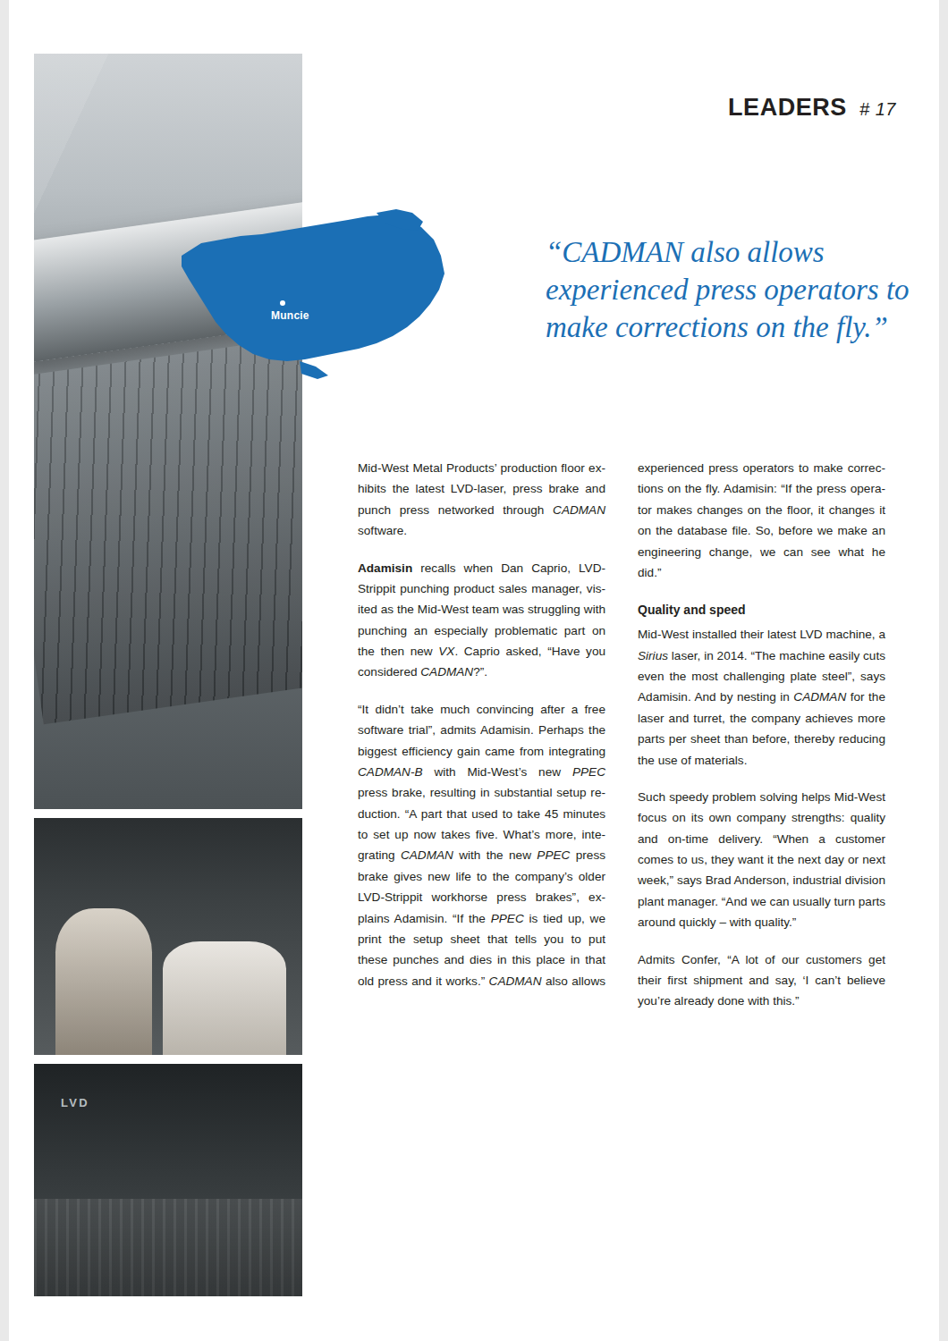LEADERS # 17
Muncie
“CADMAN also allows experienced press operators to make corrections on the fly.”
Mid-West Metal Products’ production floor exhibits the latest LVD-laser, press brake and punch press networked through CADMAN software.
Adamisin recalls when Dan Caprio, LVD-Strippit punching product sales manager, visited as the Mid-West team was struggling with punching an especially problematic part on the then new VX. Caprio asked, “Have you considered CADMAN?”.
“It didn’t take much convincing after a free software trial”, admits Adamisin. Perhaps the biggest efficiency gain came from integrating CADMAN-B with Mid-West’s new PPEC press brake, resulting in substantial setup reduction. “A part that used to take 45 minutes to set up now takes five. What’s more, integrating CADMAN with the new PPEC press brake gives new life to the company’s older LVD-Strippit workhorse press brakes”, explains Adamisin. “If the PPEC is tied up, we print the setup sheet that tells you to put these punches and dies in this place in that old press and it works.” CADMAN also allows experienced press operators to make corrections on the fly. Adamisin: “If the press operator makes changes on the floor, it changes it on the database file. So, before we make an engineering change, we can see what he did.”
Quality and speed
Mid-West installed their latest LVD machine, a Sirius laser, in 2014. “The machine easily cuts even the most challenging plate steel”, says Adamisin. And by nesting in CADMAN for the laser and turret, the company achieves more parts per sheet than before, thereby reducing the use of materials.
Such speedy problem solving helps Mid-West focus on its own company strengths: quality and on-time delivery. “When a customer comes to us, they want it the next day or next week,” says Brad Anderson, industrial division plant manager. “And we can usually turn parts around quickly – with quality.”
Admits Confer, “A lot of our customers get their first shipment and say, ‘I can’t believe you’re already done with this.”